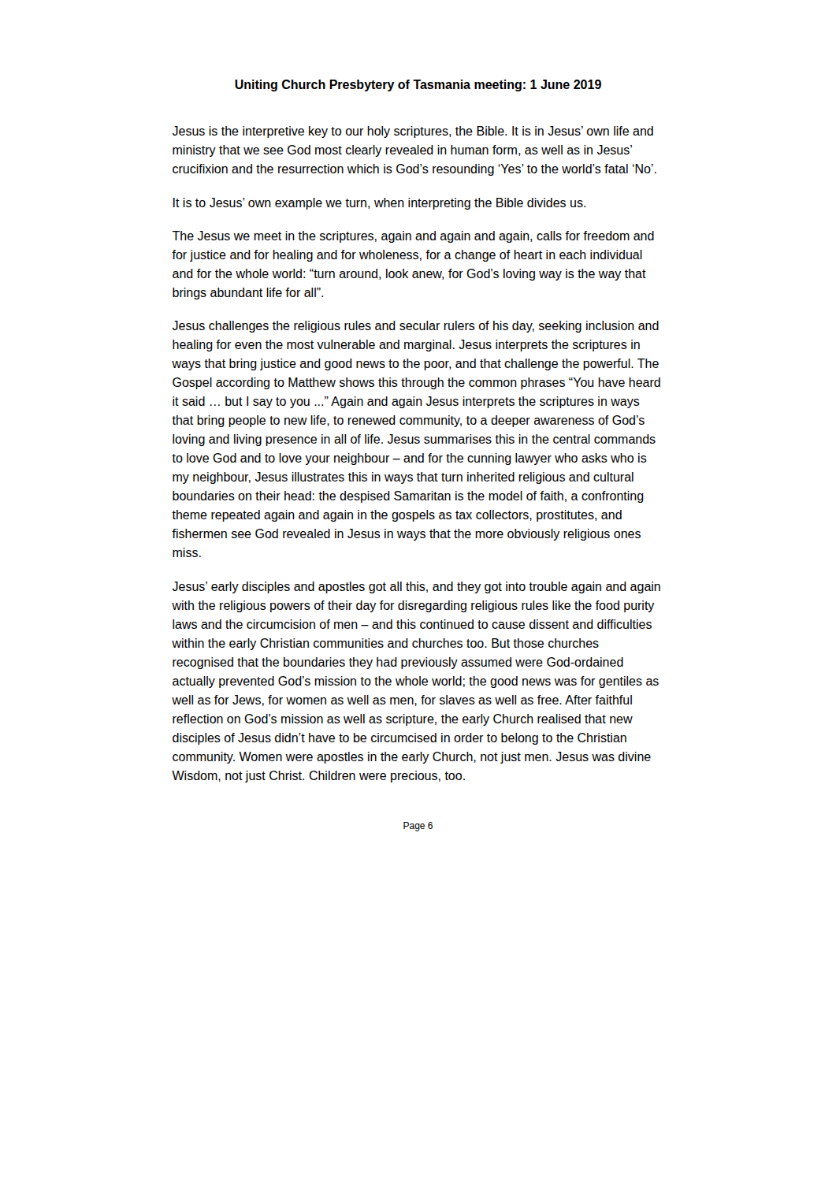Uniting Church Presbytery of Tasmania meeting: 1 June 2019
Jesus is the interpretive key to our holy scriptures, the Bible. It is in Jesus’ own life and ministry that we see God most clearly revealed in human form, as well as in Jesus’ crucifixion and the resurrection which is God’s resounding ‘Yes’ to the world’s fatal ‘No’.
It is to Jesus’ own example we turn, when interpreting the Bible divides us.
The Jesus we meet in the scriptures, again and again and again, calls for freedom and for justice and for healing and for wholeness, for a change of heart in each individual and for the whole world: “turn around, look anew, for God’s loving way is the way that brings abundant life for all”.
Jesus challenges the religious rules and secular rulers of his day, seeking inclusion and healing for even the most vulnerable and marginal. Jesus interprets the scriptures in ways that bring justice and good news to the poor, and that challenge the powerful. The Gospel according to Matthew shows this through the common phrases “You have heard it said … but I say to you ...” Again and again Jesus interprets the scriptures in ways that bring people to new life, to renewed community, to a deeper awareness of God’s loving and living presence in all of life. Jesus summarises this in the central commands to love God and to love your neighbour – and for the cunning lawyer who asks who is my neighbour, Jesus illustrates this in ways that turn inherited religious and cultural boundaries on their head: the despised Samaritan is the model of faith, a confronting theme repeated again and again in the gospels as tax collectors, prostitutes, and fishermen see God revealed in Jesus in ways that the more obviously religious ones miss.
Jesus’ early disciples and apostles got all this, and they got into trouble again and again with the religious powers of their day for disregarding religious rules like the food purity laws and the circumcision of men – and this continued to cause dissent and difficulties within the early Christian communities and churches too. But those churches recognised that the boundaries they had previously assumed were God-ordained actually prevented God’s mission to the whole world; the good news was for gentiles as well as for Jews, for women as well as men, for slaves as well as free. After faithful reflection on God’s mission as well as scripture, the early Church realised that new disciples of Jesus didn’t have to be circumcised in order to belong to the Christian community. Women were apostles in the early Church, not just men. Jesus was divine Wisdom, not just Christ. Children were precious, too.
Page 6